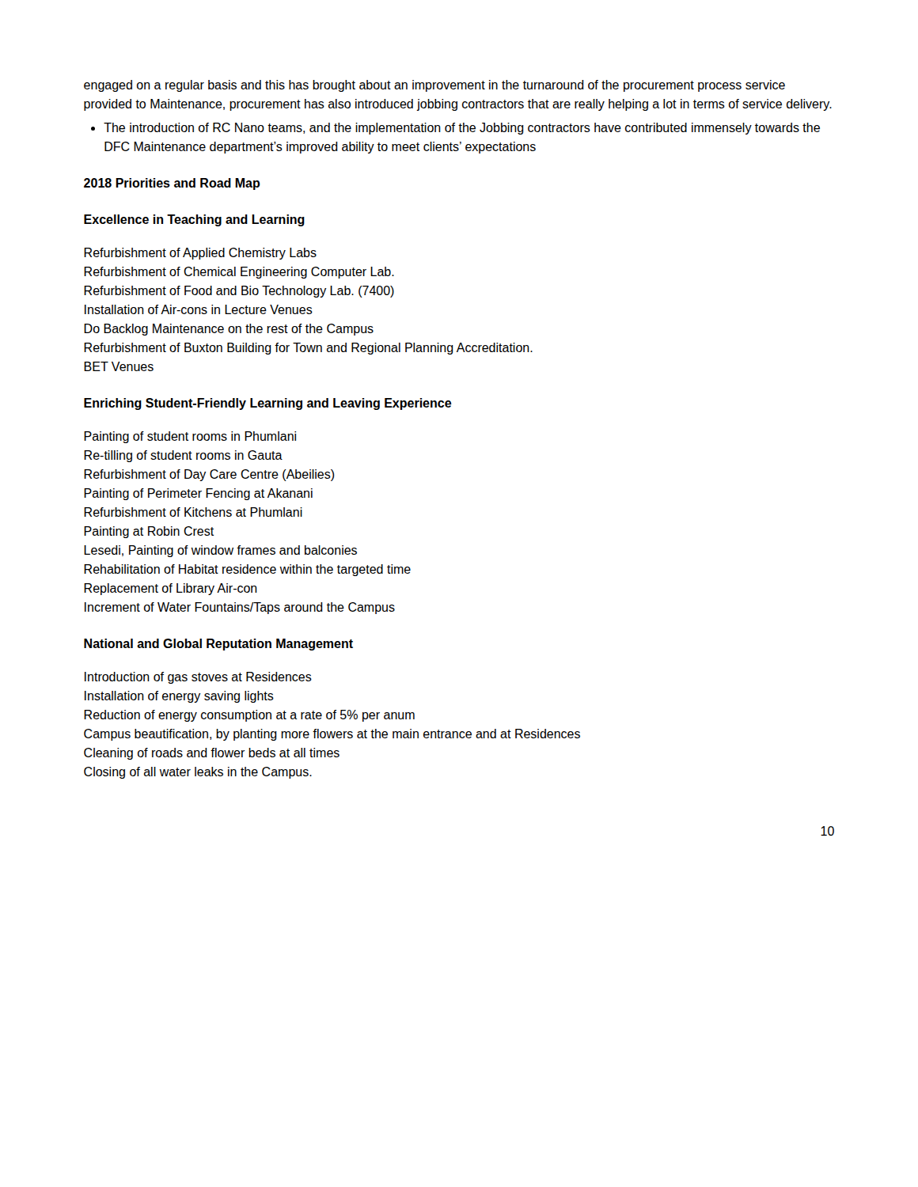engaged on a regular basis and this has brought about an improvement in the turnaround of the procurement process service provided to Maintenance, procurement has also introduced jobbing contractors that are really helping a lot in terms of service delivery.
The introduction of RC Nano teams, and the implementation of the Jobbing contractors have contributed immensely towards the DFC Maintenance department’s improved ability to meet clients’ expectations
2018 Priorities and Road Map
Excellence in Teaching and Learning
Refurbishment of Applied Chemistry Labs
Refurbishment of Chemical Engineering Computer Lab.
Refurbishment of Food and Bio Technology Lab. (7400)
Installation of Air-cons in Lecture Venues
Do Backlog Maintenance on the rest of the Campus
Refurbishment of Buxton Building for Town and Regional Planning Accreditation.
BET Venues
Enriching Student-Friendly Learning and Leaving Experience
Painting of student rooms in Phumlani
Re-tilling of student rooms in Gauta
Refurbishment of Day Care Centre (Abeilies)
Painting of Perimeter Fencing at Akanani
Refurbishment of Kitchens at Phumlani
Painting at Robin Crest
Lesedi, Painting of window frames and balconies
Rehabilitation of Habitat residence within the targeted time
Replacement of Library Air-con
Increment of Water Fountains/Taps around the Campus
National and Global Reputation Management
Introduction of gas stoves at Residences
Installation of energy saving lights
Reduction of energy consumption at a rate of 5% per anum
Campus beautification, by planting more flowers at the main entrance and at Residences
Cleaning of roads and flower beds at all times
Closing of all water leaks in the Campus.
10